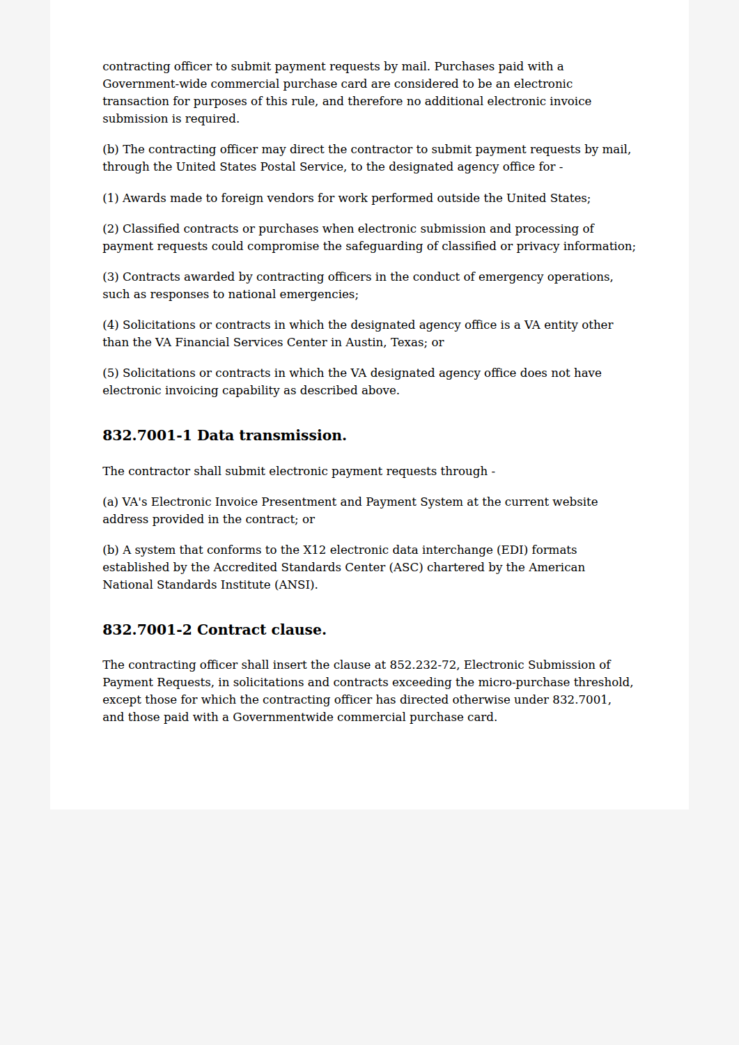contracting officer to submit payment requests by mail. Purchases paid with a Government-wide commercial purchase card are considered to be an electronic transaction for purposes of this rule, and therefore no additional electronic invoice submission is required.
(b) The contracting officer may direct the contractor to submit payment requests by mail, through the United States Postal Service, to the designated agency office for -
(1) Awards made to foreign vendors for work performed outside the United States;
(2) Classified contracts or purchases when electronic submission and processing of payment requests could compromise the safeguarding of classified or privacy information;
(3) Contracts awarded by contracting officers in the conduct of emergency operations, such as responses to national emergencies;
(4) Solicitations or contracts in which the designated agency office is a VA entity other than the VA Financial Services Center in Austin, Texas; or
(5) Solicitations or contracts in which the VA designated agency office does not have electronic invoicing capability as described above.
832.7001-1 Data transmission.
The contractor shall submit electronic payment requests through -
(a) VA's Electronic Invoice Presentment and Payment System at the current website address provided in the contract; or
(b) A system that conforms to the X12 electronic data interchange (EDI) formats established by the Accredited Standards Center (ASC) chartered by the American National Standards Institute (ANSI).
832.7001-2 Contract clause.
The contracting officer shall insert the clause at 852.232-72, Electronic Submission of Payment Requests, in solicitations and contracts exceeding the micro-purchase threshold, except those for which the contracting officer has directed otherwise under 832.7001, and those paid with a Governmentwide commercial purchase card.